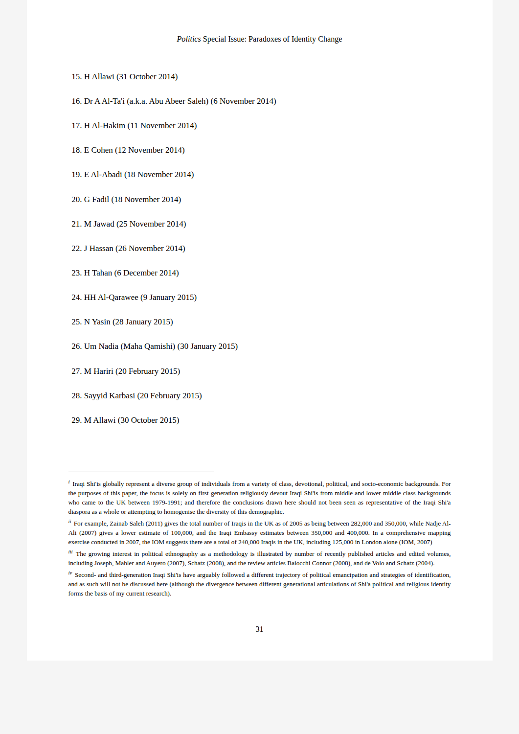Politics Special Issue: Paradoxes of Identity Change
15. H Allawi (31 October 2014)
16. Dr A Al-Ta'i (a.k.a. Abu Abeer Saleh) (6 November 2014)
17. H Al-Hakim (11 November 2014)
18. E Cohen (12 November 2014)
19. E Al-Abadi (18 November 2014)
20. G Fadil (18 November 2014)
21. M Jawad (25 November 2014)
22. J Hassan (26 November 2014)
23. H Tahan (6 December 2014)
24. HH Al-Qarawee (9 January 2015)
25. N Yasin (28 January 2015)
26. Um Nadia (Maha Qamishi) (30 January 2015)
27. M Hariri (20 February 2015)
28. Sayyid Karbasi (20 February 2015)
29. M Allawi (30 October 2015)
i Iraqi Shi'is globally represent a diverse group of individuals from a variety of class, devotional, political, and socio-economic backgrounds. For the purposes of this paper, the focus is solely on first-generation religiously devout Iraqi Shi'is from middle and lower-middle class backgrounds who came to the UK between 1979-1991; and therefore the conclusions drawn here should not been seen as representative of the Iraqi Shi'a diaspora as a whole or attempting to homogenise the diversity of this demographic.
ii For example, Zainab Saleh (2011) gives the total number of Iraqis in the UK as of 2005 as being between 282,000 and 350,000, while Nadje Al-Ali (2007) gives a lower estimate of 100,000, and the Iraqi Embassy estimates between 350,000 and 400,000. In a comprehensive mapping exercise conducted in 2007, the IOM suggests there are a total of 240,000 Iraqis in the UK, including 125,000 in London alone (IOM, 2007)
iii The growing interest in political ethnography as a methodology is illustrated by number of recently published articles and edited volumes, including Joseph, Mahler and Auyero (2007), Schatz (2008), and the review articles Baiocchi Connor (2008), and de Volo and Schatz (2004).
iv Second- and third-generation Iraqi Shi'is have arguably followed a different trajectory of political emancipation and strategies of identification, and as such will not be discussed here (although the divergence between different generational articulations of Shi'a political and religious identity forms the basis of my current research).
31